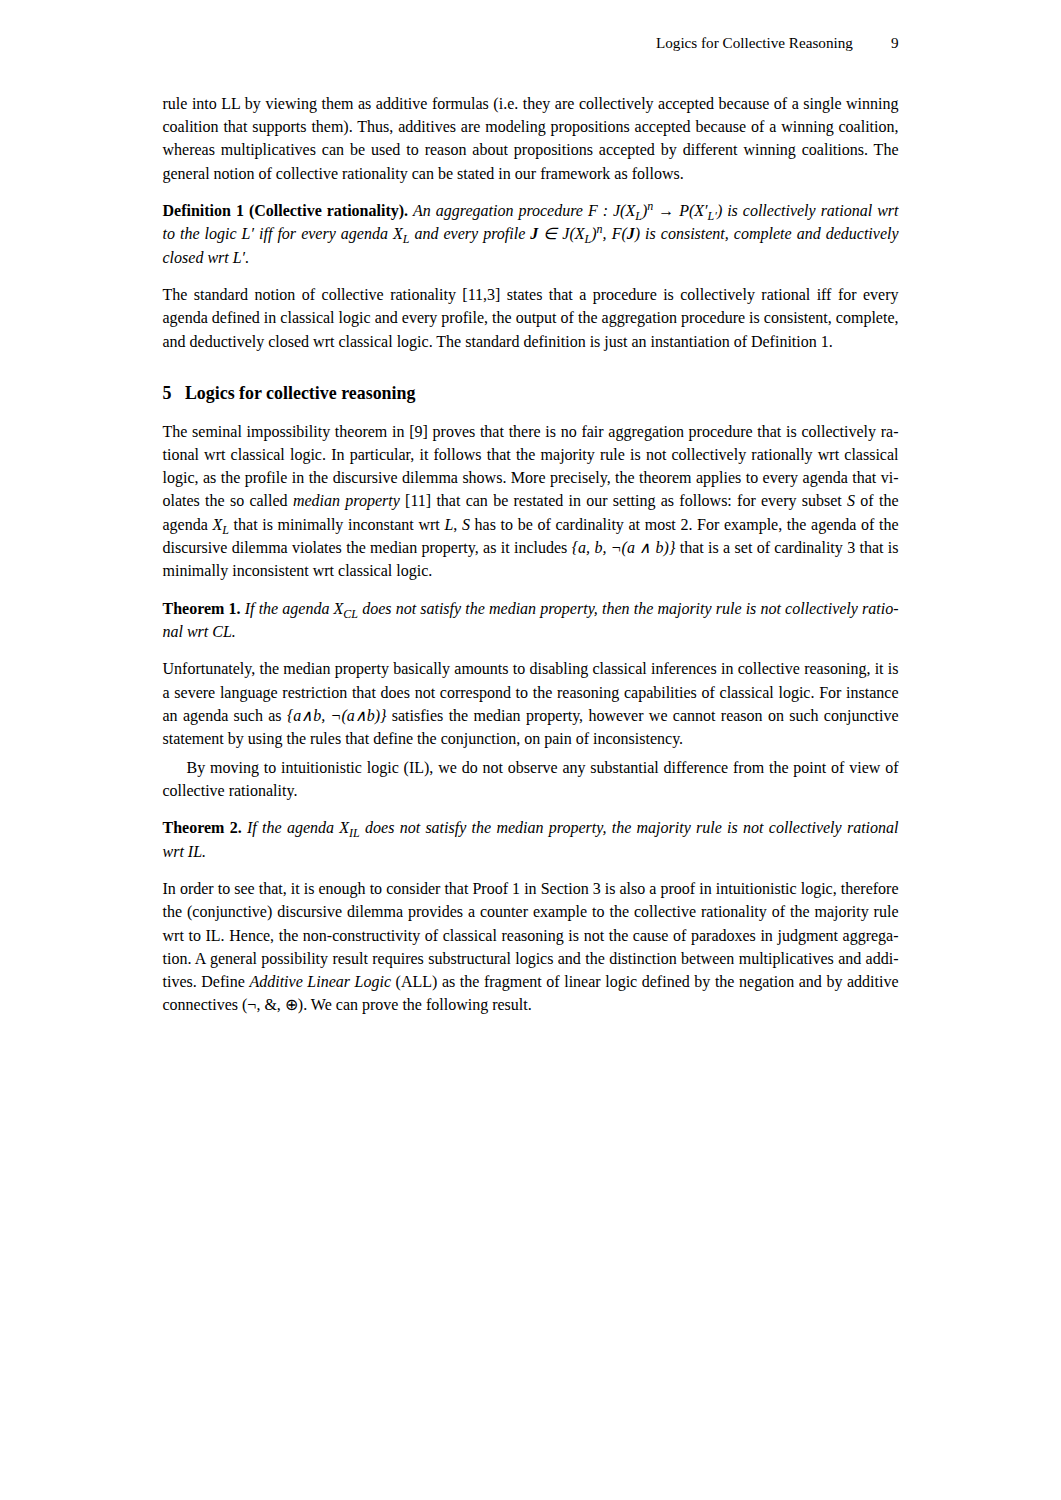Logics for Collective Reasoning 9
rule into LL by viewing them as additive formulas (i.e. they are collectively accepted because of a single winning coalition that supports them). Thus, additives are modeling propositions accepted because of a winning coalition, whereas multiplicatives can be used to reason about propositions accepted by different winning coalitions. The general notion of collective rationality can be stated in our framework as follows.
Definition 1 (Collective rationality). An aggregation procedure F : J(XL)n → P(X′L′) is collectively rational wrt to the logic L′ iff for every agenda XL and every profile J ∈ J(XL)n, F(J) is consistent, complete and deductively closed wrt L′.
The standard notion of collective rationality [11,3] states that a procedure is collectively rational iff for every agenda defined in classical logic and every profile, the output of the aggregation procedure is consistent, complete, and deductively closed wrt classical logic. The standard definition is just an instantiation of Definition 1.
5 Logics for collective reasoning
The seminal impossibility theorem in [9] proves that there is no fair aggregation procedure that is collectively rational wrt classical logic. In particular, it follows that the majority rule is not collectively rationally wrt classical logic, as the profile in the discursive dilemma shows. More precisely, the theorem applies to every agenda that violates the so called median property [11] that can be restated in our setting as follows: for every subset S of the agenda XL that is minimally inconstant wrt L, S has to be of cardinality at most 2. For example, the agenda of the discursive dilemma violates the median property, as it includes {a, b, ¬(a ∧ b)} that is a set of cardinality 3 that is minimally inconsistent wrt classical logic.
Theorem 1. If the agenda XCL does not satisfy the median property, then the majority rule is not collectively rational wrt CL.
Unfortunately, the median property basically amounts to disabling classical inferences in collective reasoning, it is a severe language restriction that does not correspond to the reasoning capabilities of classical logic. For instance an agenda such as {a∧b, ¬(a∧b)} satisfies the median property, however we cannot reason on such conjunctive statement by using the rules that define the conjunction, on pain of inconsistency.
By moving to intuitionistic logic (IL), we do not observe any substantial difference from the point of view of collective rationality.
Theorem 2. If the agenda XIL does not satisfy the median property, the majority rule is not collectively rational wrt IL.
In order to see that, it is enough to consider that Proof 1 in Section 3 is also a proof in intuitionistic logic, therefore the (conjunctive) discursive dilemma provides a counter example to the collective rationality of the majority rule wrt to IL. Hence, the non-constructivity of classical reasoning is not the cause of paradoxes in judgment aggregation. A general possibility result requires substructural logics and the distinction between multiplicatives and additives. Define Additive Linear Logic (ALL) as the fragment of linear logic defined by the negation and by additive connectives (¬, &, ⊕). We can prove the following result.